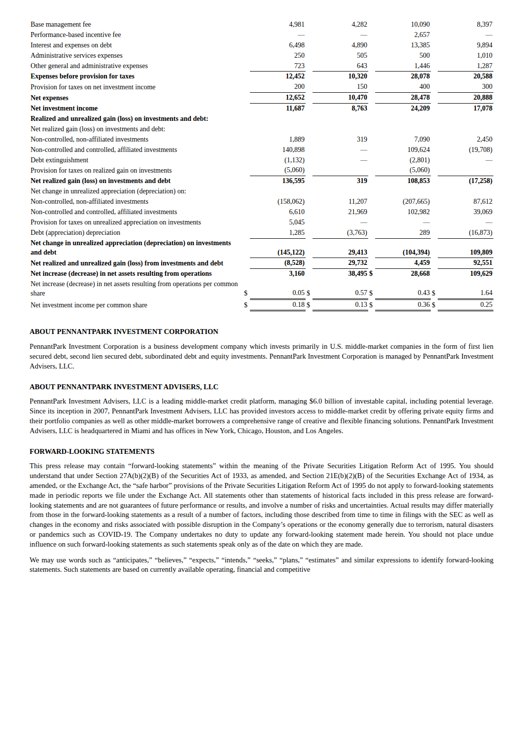| Base management fee | | 4,981 | | 4,282 | | 10,090 | | 8,397 |
| Performance-based incentive fee | | — | | — | | 2,657 | | — |
| Interest and expenses on debt | | 6,498 | | 4,890 | | 13,385 | | 9,894 |
| Administrative services expenses | | 250 | | 505 | | 500 | | 1,010 |
| Other general and administrative expenses | | 723 | | 643 | | 1,446 | | 1,287 |
| Expenses before provision for taxes | | 12,452 | | 10,320 | | 28,078 | | 20,588 |
| Provision for taxes on net investment income | | 200 | | 150 | | 400 | | 300 |
| Net expenses | | 12,652 | | 10,470 | | 28,478 | | 20,888 |
| Net investment income | | 11,687 | | 8,763 | | 24,209 | | 17,078 |
| Realized and unrealized gain (loss) on investments and debt: |
| Net realized gain (loss) on investments and debt: |
| Non-controlled, non-affiliated investments | | 1,889 | | 319 | | 7,090 | | 2,450 |
| Non-controlled and controlled, affiliated investments | | 140,898 | | — | | 109,624 | | (19,708) |
| Debt extinguishment | | (1,132) | | — | | (2,801) | | — |
| Provision for taxes on realized gain on investments | | (5,060) | | | | (5,060) | | |
| Net realized gain (loss) on investments and debt | | 136,595 | | 319 | | 108,853 | | (17,258) |
| Net change in unrealized appreciation (depreciation) on: |
| Non-controlled, non-affiliated investments | | (158,062) | | 11,207 | | (207,665) | | 87,612 |
| Non-controlled and controlled, affiliated investments | | 6,610 | | 21,969 | | 102,982 | | 39,069 |
| Provision for taxes on unrealized appreciation on investments | | 5,045 | | — | | — | | — |
| Debt (appreciation) depreciation | | 1,285 | | (3,763) | | 289 | | (16,873) |
| Net change in unrealized appreciation (depreciation) on investments and debt | | (145,122) | | 29,413 | | (104,394) | | 109,809 |
| Net realized and unrealized gain (loss) from investments and debt | | (8,528) | | 29,732 | | 4,459 | | 92,551 |
| Net increase (decrease) in net assets resulting from operations | | 3,160 | | 38,495 | $ | 28,668 | | 109,629 |
| Net increase (decrease) in net assets resulting from operations per common share | $ | 0.05 | $ | 0.57 | $ | 0.43 | $ | 1.64 |
| Net investment income per common share | $ | 0.18 | $ | 0.13 | $ | 0.36 | $ | 0.25 |
ABOUT PENNANTPARK INVESTMENT CORPORATION
PennantPark Investment Corporation is a business development company which invests primarily in U.S. middle-market companies in the form of first lien secured debt, second lien secured debt, subordinated debt and equity investments. PennantPark Investment Corporation is managed by PennantPark Investment Advisers, LLC.
ABOUT PENNANTPARK INVESTMENT ADVISERS, LLC
PennantPark Investment Advisers, LLC is a leading middle-market credit platform, managing $6.0 billion of investable capital, including potential leverage. Since its inception in 2007, PennantPark Investment Advisers, LLC has provided investors access to middle-market credit by offering private equity firms and their portfolio companies as well as other middle-market borrowers a comprehensive range of creative and flexible financing solutions. PennantPark Investment Advisers, LLC is headquartered in Miami and has offices in New York, Chicago, Houston, and Los Angeles.
FORWARD-LOOKING STATEMENTS
This press release may contain “forward-looking statements” within the meaning of the Private Securities Litigation Reform Act of 1995. You should understand that under Section 27A(b)(2)(B) of the Securities Act of 1933, as amended, and Section 21E(b)(2)(B) of the Securities Exchange Act of 1934, as amended, or the Exchange Act, the “safe harbor” provisions of the Private Securities Litigation Reform Act of 1995 do not apply to forward-looking statements made in periodic reports we file under the Exchange Act. All statements other than statements of historical facts included in this press release are forward-looking statements and are not guarantees of future performance or results, and involve a number of risks and uncertainties. Actual results may differ materially from those in the forward-looking statements as a result of a number of factors, including those described from time to time in filings with the SEC as well as changes in the economy and risks associated with possible disruption in the Company’s operations or the economy generally due to terrorism, natural disasters or pandemics such as COVID-19. The Company undertakes no duty to update any forward-looking statement made herein. You should not place undue influence on such forward-looking statements as such statements speak only as of the date on which they are made.
We may use words such as “anticipates,” “believes,” “expects,” “intends,” “seeks,” “plans,” “estimates” and similar expressions to identify forward-looking statements. Such statements are based on currently available operating, financial and competitive